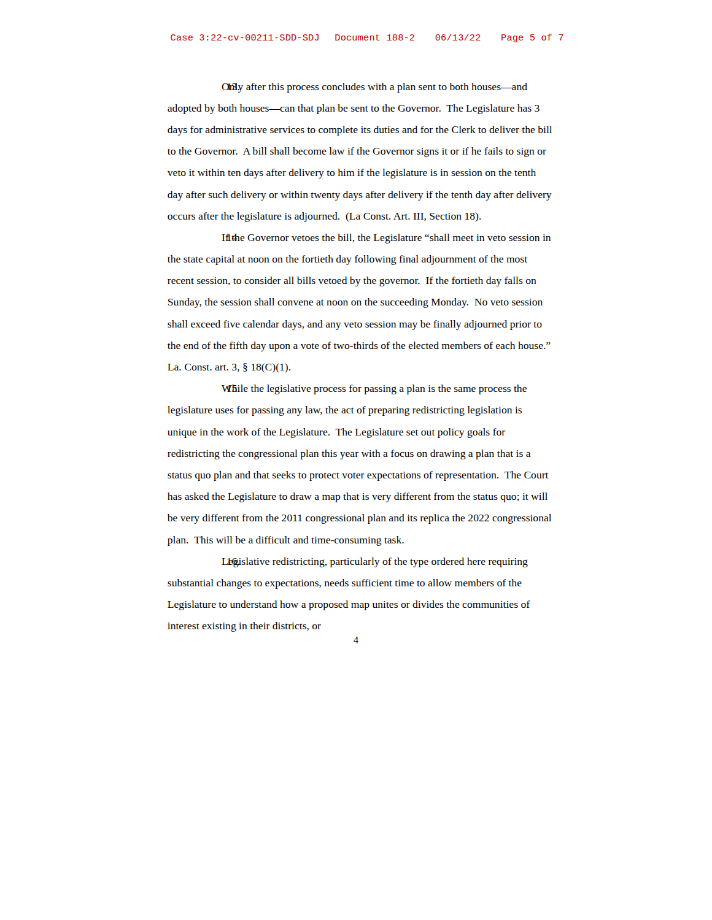Case 3:22-cv-00211-SDD-SDJ Document 188-2 06/13/22 Page 5 of 7
13. Only after this process concludes with a plan sent to both houses—and adopted by both houses—can that plan be sent to the Governor. The Legislature has 3 days for administrative services to complete its duties and for the Clerk to deliver the bill to the Governor. A bill shall become law if the Governor signs it or if he fails to sign or veto it within ten days after delivery to him if the legislature is in session on the tenth day after such delivery or within twenty days after delivery if the tenth day after delivery occurs after the legislature is adjourned. (La Const. Art. III, Section 18).
14. If the Governor vetoes the bill, the Legislature “shall meet in veto session in the state capital at noon on the fortieth day following final adjournment of the most recent session, to consider all bills vetoed by the governor. If the fortieth day falls on Sunday, the session shall convene at noon on the succeeding Monday. No veto session shall exceed five calendar days, and any veto session may be finally adjourned prior to the end of the fifth day upon a vote of two-thirds of the elected members of each house.” La. Const. art. 3, § 18(C)(1).
15. While the legislative process for passing a plan is the same process the legislature uses for passing any law, the act of preparing redistricting legislation is unique in the work of the Legislature. The Legislature set out policy goals for redistricting the congressional plan this year with a focus on drawing a plan that is a status quo plan and that seeks to protect voter expectations of representation. The Court has asked the Legislature to draw a map that is very different from the status quo; it will be very different from the 2011 congressional plan and its replica the 2022 congressional plan. This will be a difficult and time-consuming task.
16. Legislative redistricting, particularly of the type ordered here requiring substantial changes to expectations, needs sufficient time to allow members of the Legislature to understand how a proposed map unites or divides the communities of interest existing in their districts, or
4